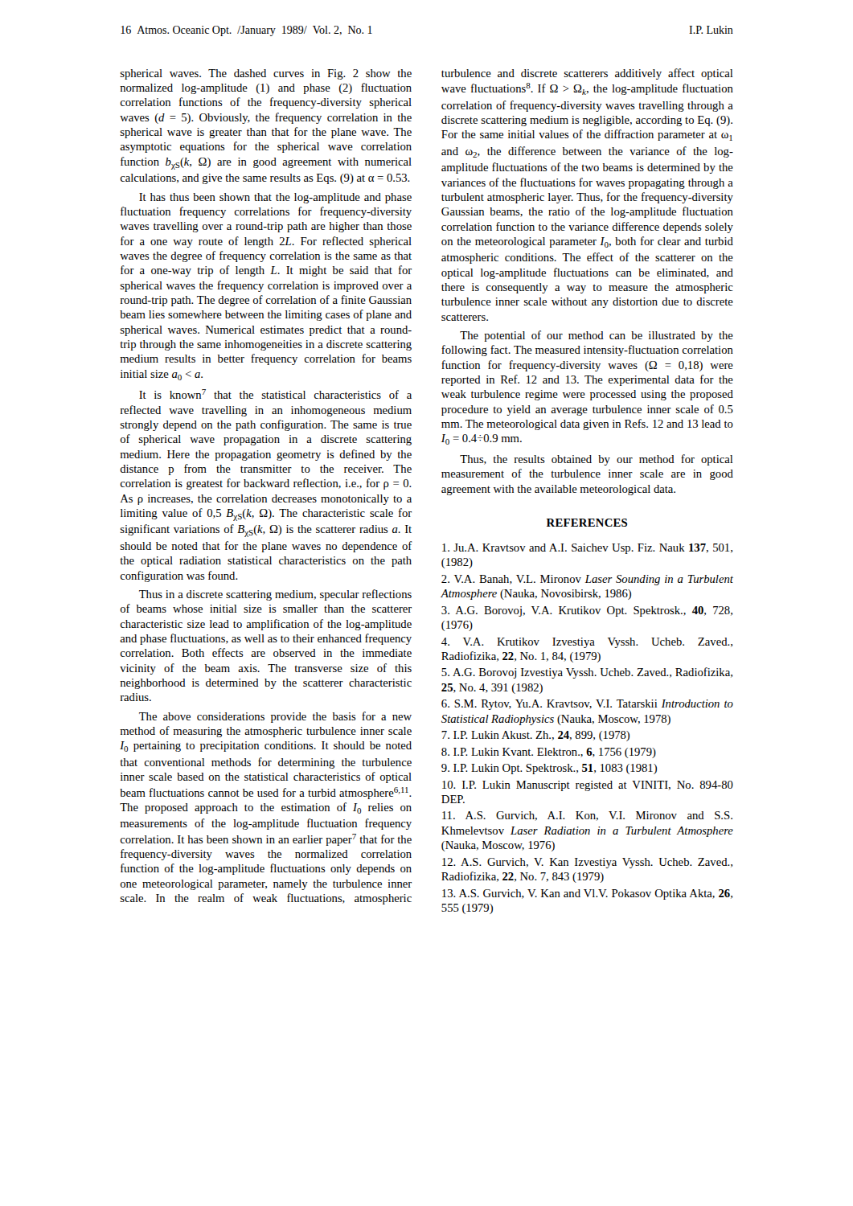16 Atmos. Oceanic Opt. /January 1989/ Vol. 2, No. 1 I.P. Lukin
spherical waves. The dashed curves in Fig. 2 show the normalized log-amplitude (1) and phase (2) fluctuation correlation functions of the frequency-diversity spherical waves (d = 5). Obviously, the frequency correlation in the spherical wave is greater than that for the plane wave. The asymptotic equations for the spherical wave correlation function bχS(k, Ω) are in good agreement with numerical calculations, and give the same results as Eqs. (9) at α = 0.53.
It has thus been shown that the log-amplitude and phase fluctuation frequency correlations for frequency-diversity waves travelling over a round-trip path are higher than those for a one way route of length 2L. For reflected spherical waves the degree of frequency correlation is the same as that for a one-way trip of length L. It might be said that for spherical waves the frequency correlation is improved over a round-trip path. The degree of correlation of a finite Gaussian beam lies somewhere between the limiting cases of plane and spherical waves. Numerical estimates predict that a round-trip through the same inhomogeneities in a discrete scattering medium results in better frequency correlation for beams initial size a0 < a.
It is known7 that the statistical characteristics of a reflected wave travelling in an inhomogeneous medium strongly depend on the path configuration. The same is true of spherical wave propagation in a discrete scattering medium. Here the propagation geometry is defined by the distance p from the transmitter to the receiver. The correlation is greatest for backward reflection, i.e., for ρ = 0. As ρ increases, the correlation decreases monotonically to a limiting value of 0,5 BχS(k, Ω). The characteristic scale for significant variations of BχS(k, Ω) is the scatterer radius a. It should be noted that for the plane waves no dependence of the optical radiation statistical characteristics on the path configuration was found.
Thus in a discrete scattering medium, specular reflections of beams whose initial size is smaller than the scatterer characteristic size lead to amplification of the log-amplitude and phase fluctuations, as well as to their enhanced frequency correlation. Both effects are observed in the immediate vicinity of the beam axis. The transverse size of this neighborhood is determined by the scatterer characteristic radius.
The above considerations provide the basis for a new method of measuring the atmospheric turbulence inner scale I0 pertaining to precipitation conditions. It should be noted that conventional methods for determining the turbulence inner scale based on the statistical characteristics of optical beam fluctuations cannot be used for a turbid atmosphere6,11. The proposed approach to the estimation of I0 relies on measurements of the log-amplitude fluctuation frequency correlation. It has been shown in an earlier paper7 that for the frequency-diversity waves the normalized correlation function of the log-amplitude fluctuations only depends on one meteorological parameter, namely the turbulence inner scale. In the realm of weak fluctuations, atmospheric turbulence and discrete scatterers additively affect optical wave fluctuations8. If Ω > Ωk, the log-amplitude fluctuation correlation of frequency-diversity waves travelling through a discrete scattering medium is negligible, according to Eq. (9). For the same initial values of the diffraction parameter at ω1 and ω2, the difference between the variance of the log-amplitude fluctuations of the two beams is determined by the variances of the fluctuations for waves propagating through a turbulent atmospheric layer. Thus, for the frequency-diversity Gaussian beams, the ratio of the log-amplitude fluctuation correlation function to the variance difference depends solely on the meteorological parameter I0, both for clear and turbid atmospheric conditions. The effect of the scatterer on the optical log-amplitude fluctuations can be eliminated, and there is consequently a way to measure the atmospheric turbulence inner scale without any distortion due to discrete scatterers.
The potential of our method can be illustrated by the following fact. The measured intensity-fluctuation correlation function for frequency-diversity waves (Ω = 0,18) were reported in Ref. 12 and 13. The experimental data for the weak turbulence regime were processed using the proposed procedure to yield an average turbulence inner scale of 0.5 mm. The meteorological data given in Refs. 12 and 13 lead to I0 = 0.4÷0.9 mm.
Thus, the results obtained by our method for optical measurement of the turbulence inner scale are in good agreement with the available meteorological data.
References
1. Ju.A. Kravtsov and A.I. Saichev Usp. Fiz. Nauk 137, 501, (1982)
2. V.A. Banah, V.L. Mironov Laser Sounding in a Turbulent Atmosphere (Nauka, Novosibirsk, 1986)
3. A.G. Borovoj, V.A. Krutikov Opt. Spektrosk., 40, 728, (1976)
4. V.A. Krutikov Izvestiya Vyssh. Ucheb. Zaved., Radiofizika, 22, No. 1, 84, (1979)
5. A.G. Borovoj Izvestiya Vyssh. Ucheb. Zaved., Radiofizika, 25, No. 4, 391 (1982)
6. S.M. Rytov, Yu.A. Kravtsov, V.I. Tatarskii Introduction to Statistical Radiophysics (Nauka, Moscow, 1978)
7. I.P. Lukin Akust. Zh., 24, 899, (1978)
8. I.P. Lukin Kvant. Elektron., 6, 1756 (1979)
9. I.P. Lukin Opt. Spektrosk., 51, 1083 (1981)
10. I.P. Lukin Manuscript registed at VINITI, No. 894-80 DEP.
11. A.S. Gurvich, A.I. Kon, V.I. Mironov and S.S. Khmelevtsov Laser Radiation in a Turbulent Atmosphere (Nauka, Moscow, 1976)
12. A.S. Gurvich, V. Kan Izvestiya Vyssh. Ucheb. Zaved., Radiofizika, 22, No. 7, 843 (1979)
13. A.S. Gurvich, V. Kan and Vl.V. Pokasov Optika Akta, 26, 555 (1979)